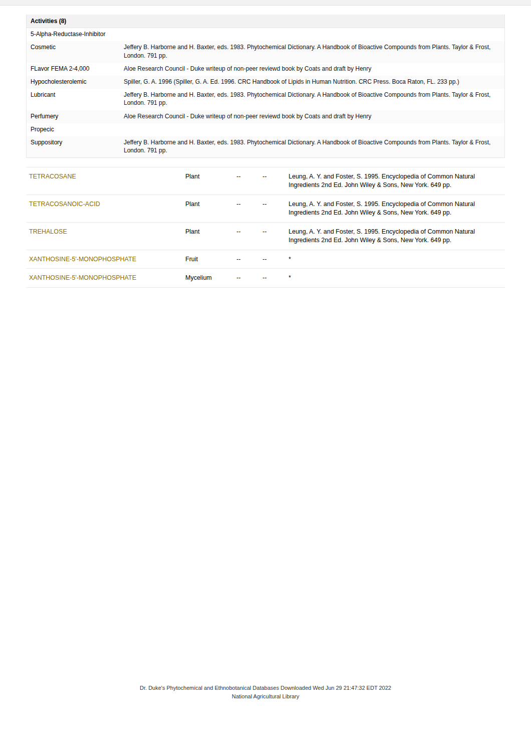Activities (8)
| 5-Alpha-Reductase-Inhibitor | |
| Cosmetic | Jeffery B. Harborne and H. Baxter, eds. 1983. Phytochemical Dictionary. A Handbook of Bioactive Compounds from Plants. Taylor & Frost, London. 791 pp. |
| FLavor FEMA 2-4,000 | Aloe Research Council - Duke writeup of non-peer reviewd book by Coats and draft by Henry |
| Hypocholesterolemic | Spiller, G. A. 1996 (Spiller, G. A. Ed. 1996. CRC Handbook of Lipids in Human Nutrition. CRC Press. Boca Raton, FL. 233 pp.) |
| Lubricant | Jeffery B. Harborne and H. Baxter, eds. 1983. Phytochemical Dictionary. A Handbook of Bioactive Compounds from Plants. Taylor & Frost, London. 791 pp. |
| Perfumery | Aloe Research Council - Duke writeup of non-peer reviewd book by Coats and draft by Henry |
| Propecic | |
| Suppository | Jeffery B. Harborne and H. Baxter, eds. 1983. Phytochemical Dictionary. A Handbook of Bioactive Compounds from Plants. Taylor & Frost, London. 791 pp. |
| TETRACOSANE | Plant | -- | -- | Leung, A. Y. and Foster, S. 1995. Encyclopedia of Common Natural Ingredients 2nd Ed. John Wiley & Sons, New York. 649 pp. |
| TETRACOSANOIC-ACID | Plant | -- | -- | Leung, A. Y. and Foster, S. 1995. Encyclopedia of Common Natural Ingredients 2nd Ed. John Wiley & Sons, New York. 649 pp. |
| TREHALOSE | Plant | -- | -- | Leung, A. Y. and Foster, S. 1995. Encyclopedia of Common Natural Ingredients 2nd Ed. John Wiley & Sons, New York. 649 pp. |
| XANTHOSINE-5'-MONOPHOSPHATE | Fruit | -- | -- | * |
| XANTHOSINE-5'-MONOPHOSPHATE | Mycelium | -- | -- | * |
Dr. Duke's Phytochemical and Ethnobotanical Databases Downloaded Wed Jun 29 21:47:32 EDT 2022
National Agricultural Library